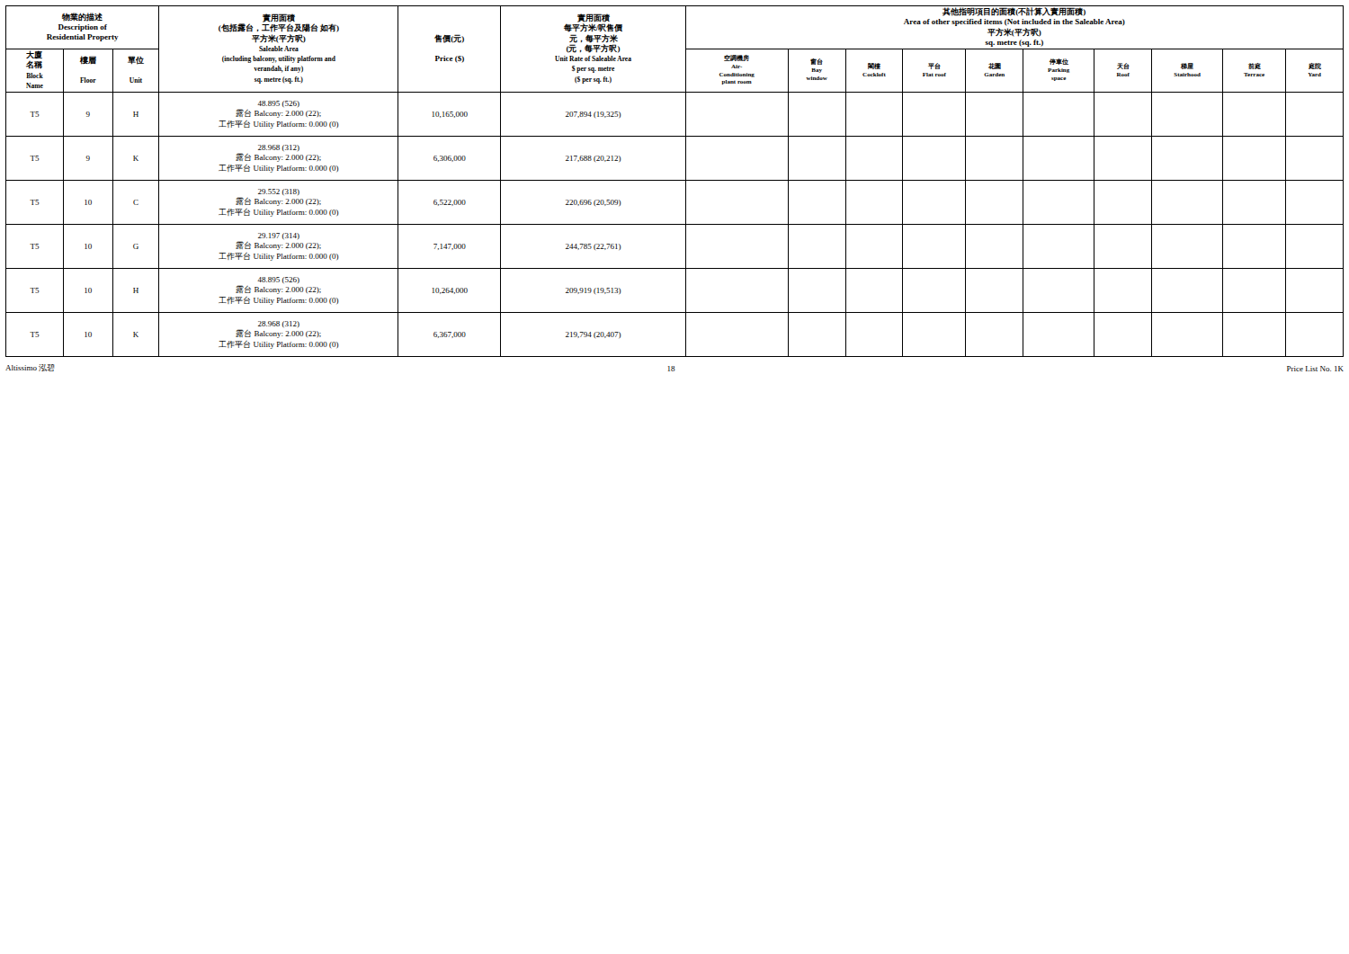| 物業的描述 Description of Residential Property | 實用面積 (包括露台，工作平台及陽台 如有) 平方米(平方呎) Saleable Area (including balcony, utility platform and verandah, if any) sq. metre (sq. ft.) | 售價(元) Price ($) | 實用面積 每平方米/呎售價 元，每平方米 (元，每平方呎) Unit Rate of Saleable Area $ per sq. metre ($ per sq. ft.) | 其他指明項目的面積(不計算入實用面積) Area of other specified items (Not included in the Saleable Area) 平方米(平方呎) sq. metre (sq. ft.) |
| --- | --- | --- | --- | --- |
| 大廈 名稱 Block Name | 樓層 Floor | 單位 Unit | 空調機房 Air- Conditioning plant room | 窗台 Bay window | 閣樓 Cockloft | 平台 Flat roof | 花園 Garden | 停車位 Parking space | 天台 Roof | 梯屋 Stairhood | 前庭 Terrace | 庭院 Yard |
| T5 | 9 | H | 48.895 (526) 露台 Balcony: 2.000 (22); 工作平台 Utility Platform: 0.000 (0) | 10,165,000 | 207,894 (19,325) | | | | | | | | | | |
| T5 | 9 | K | 28.968 (312) 露台 Balcony: 2.000 (22); 工作平台 Utility Platform: 0.000 (0) | 6,306,000 | 217,688 (20,212) | | | | | | | | | | |
| T5 | 10 | C | 29.552 (318) 露台 Balcony: 2.000 (22); 工作平台 Utility Platform: 0.000 (0) | 6,522,000 | 220,696 (20,509) | | | | | | | | | | |
| T5 | 10 | G | 29.197 (314) 露台 Balcony: 2.000 (22); 工作平台 Utility Platform: 0.000 (0) | 7,147,000 | 244,785 (22,761) | | | | | | | | | | |
| T5 | 10 | H | 48.895 (526) 露台 Balcony: 2.000 (22); 工作平台 Utility Platform: 0.000 (0) | 10,264,000 | 209,919 (19,513) | | | | | | | | | | |
| T5 | 10 | K | 28.968 (312) 露台 Balcony: 2.000 (22); 工作平台 Utility Platform: 0.000 (0) | 6,367,000 | 219,794 (20,407) | | | | | | | | | | |
Altissimo 泓碧
18
Price List No. 1K